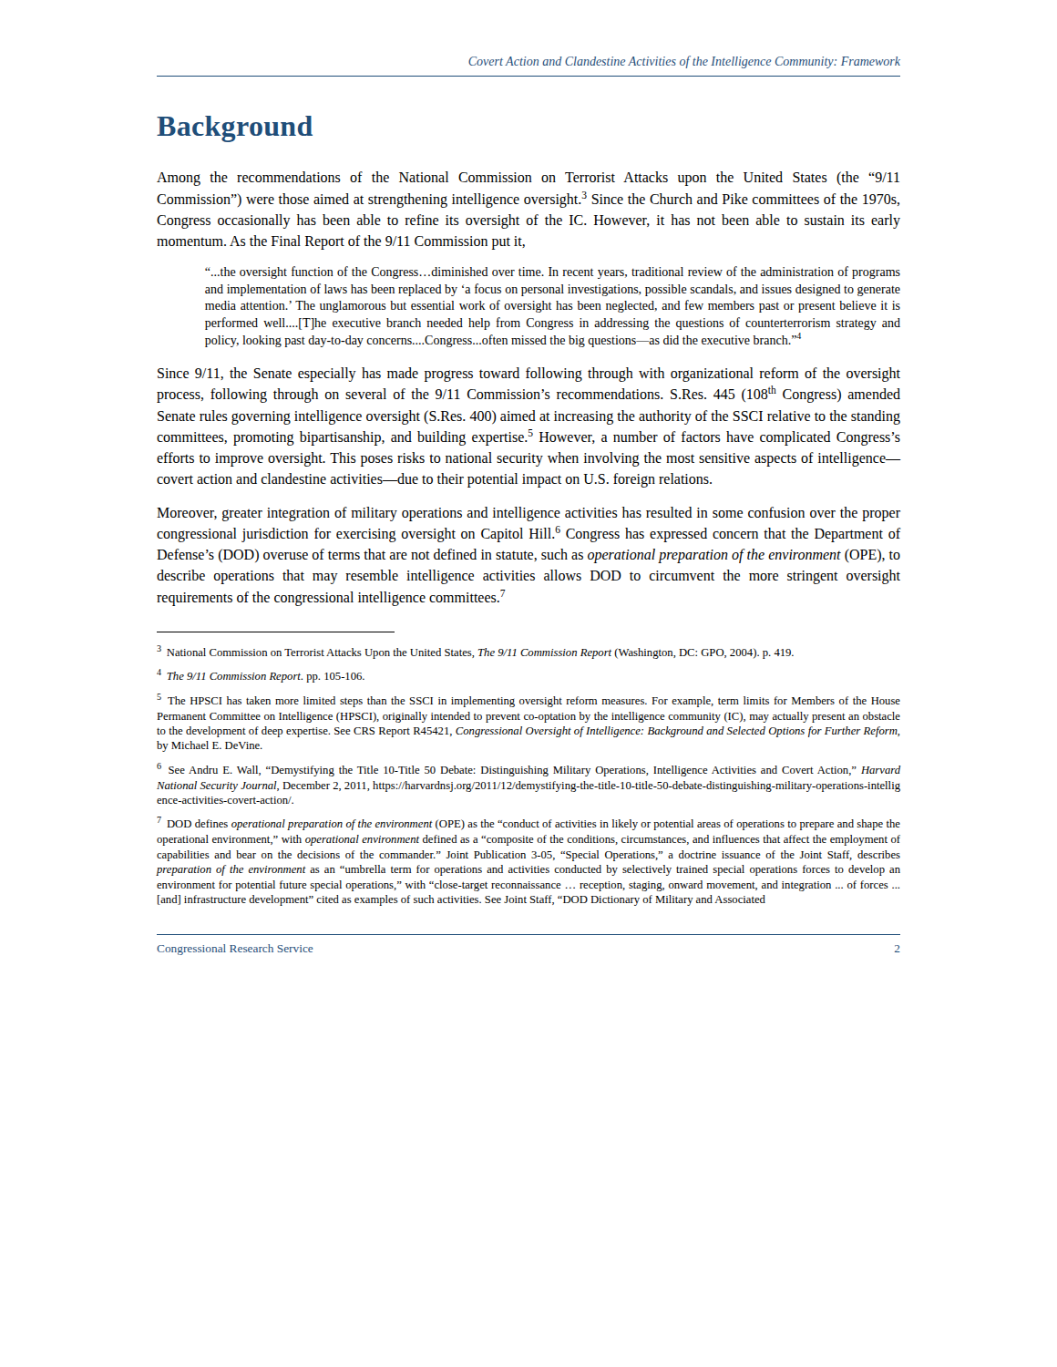Covert Action and Clandestine Activities of the Intelligence Community: Framework
Background
Among the recommendations of the National Commission on Terrorist Attacks upon the United States (the “9/11 Commission”) were those aimed at strengthening intelligence oversight.3 Since the Church and Pike committees of the 1970s, Congress occasionally has been able to refine its oversight of the IC. However, it has not been able to sustain its early momentum. As the Final Report of the 9/11 Commission put it,
“...the oversight function of the Congress…diminished over time. In recent years, traditional review of the administration of programs and implementation of laws has been replaced by ‘a focus on personal investigations, possible scandals, and issues designed to generate media attention.’ The unglamorous but essential work of oversight has been neglected, and few members past or present believe it is performed well....[T]he executive branch needed help from Congress in addressing the questions of counterterrorism strategy and policy, looking past day-to-day concerns....Congress...often missed the big questions—as did the executive branch.”4
Since 9/11, the Senate especially has made progress toward following through with organizational reform of the oversight process, following through on several of the 9/11 Commission’s recommendations. S.Res. 445 (108th Congress) amended Senate rules governing intelligence oversight (S.Res. 400) aimed at increasing the authority of the SSCI relative to the standing committees, promoting bipartisanship, and building expertise.5 However, a number of factors have complicated Congress’s efforts to improve oversight. This poses risks to national security when involving the most sensitive aspects of intelligence—covert action and clandestine activities—due to their potential impact on U.S. foreign relations.
Moreover, greater integration of military operations and intelligence activities has resulted in some confusion over the proper congressional jurisdiction for exercising oversight on Capitol Hill.6 Congress has expressed concern that the Department of Defense’s (DOD) overuse of terms that are not defined in statute, such as operational preparation of the environment (OPE), to describe operations that may resemble intelligence activities allows DOD to circumvent the more stringent oversight requirements of the congressional intelligence committees.7
3 National Commission on Terrorist Attacks Upon the United States, The 9/11 Commission Report (Washington, DC: GPO, 2004). p. 419.
4 The 9/11 Commission Report. pp. 105-106.
5 The HPSCI has taken more limited steps than the SSCI in implementing oversight reform measures. For example, term limits for Members of the House Permanent Committee on Intelligence (HPSCI), originally intended to prevent co-optation by the intelligence community (IC), may actually present an obstacle to the development of deep expertise. See CRS Report R45421, Congressional Oversight of Intelligence: Background and Selected Options for Further Reform, by Michael E. DeVine.
6 See Andru E. Wall, “Demystifying the Title 10-Title 50 Debate: Distinguishing Military Operations, Intelligence Activities and Covert Action,” Harvard National Security Journal, December 2, 2011, https://harvardnsj.org/2011/12/demystifying-the-title-10-title-50-debate-distinguishing-military-operations-intelligence-activities-covert-action/.
7 DOD defines operational preparation of the environment (OPE) as the “conduct of activities in likely or potential areas of operations to prepare and shape the operational environment,” with operational environment defined as a “composite of the conditions, circumstances, and influences that affect the employment of capabilities and bear on the decisions of the commander.” Joint Publication 3-05, “Special Operations,” a doctrine issuance of the Joint Staff, describes preparation of the environment as an “umbrella term for operations and activities conducted by selectively trained special operations forces to develop an environment for potential future special operations,” with “close-target reconnaissance … reception, staging, onward movement, and integration ... of forces ... [and] infrastructure development” cited as examples of such activities. See Joint Staff, “DOD Dictionary of Military and Associated
Congressional Research Service 2